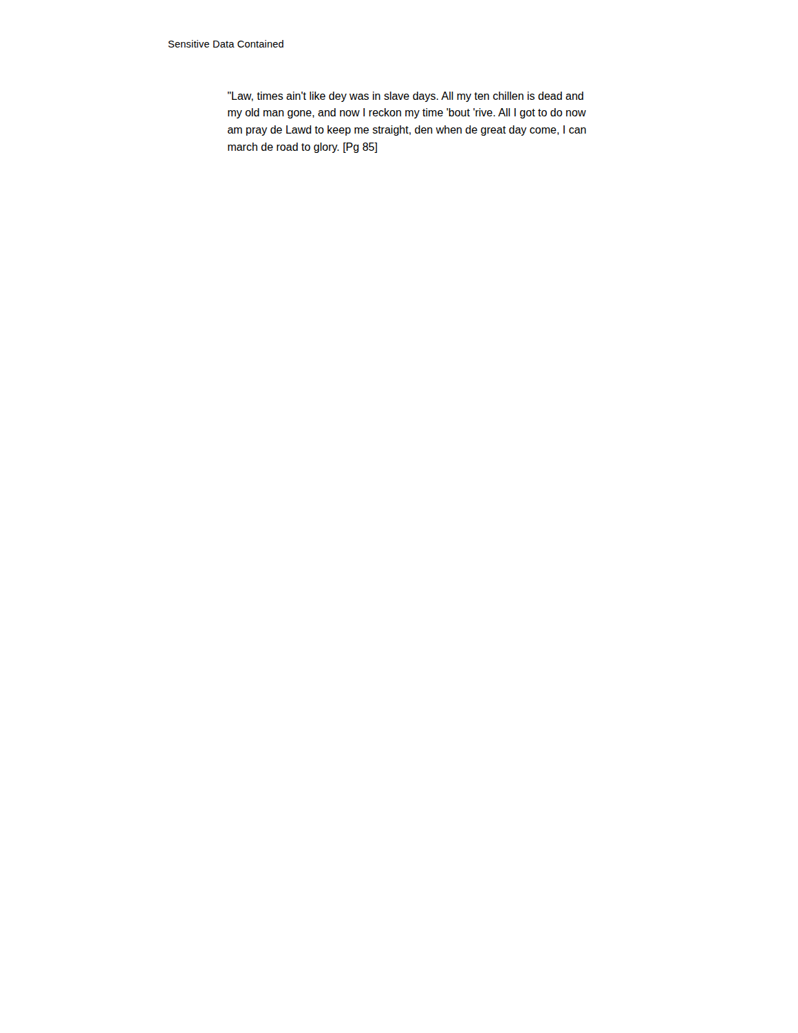Sensitive Data Contained
"Law, times ain't like dey was in slave days. All my ten chillen is dead and my old man gone, and now I reckon my time 'bout 'rive. All I got to do now am pray de Lawd to keep me straight, den when de great day come, I can march de road to glory. [Pg 85]